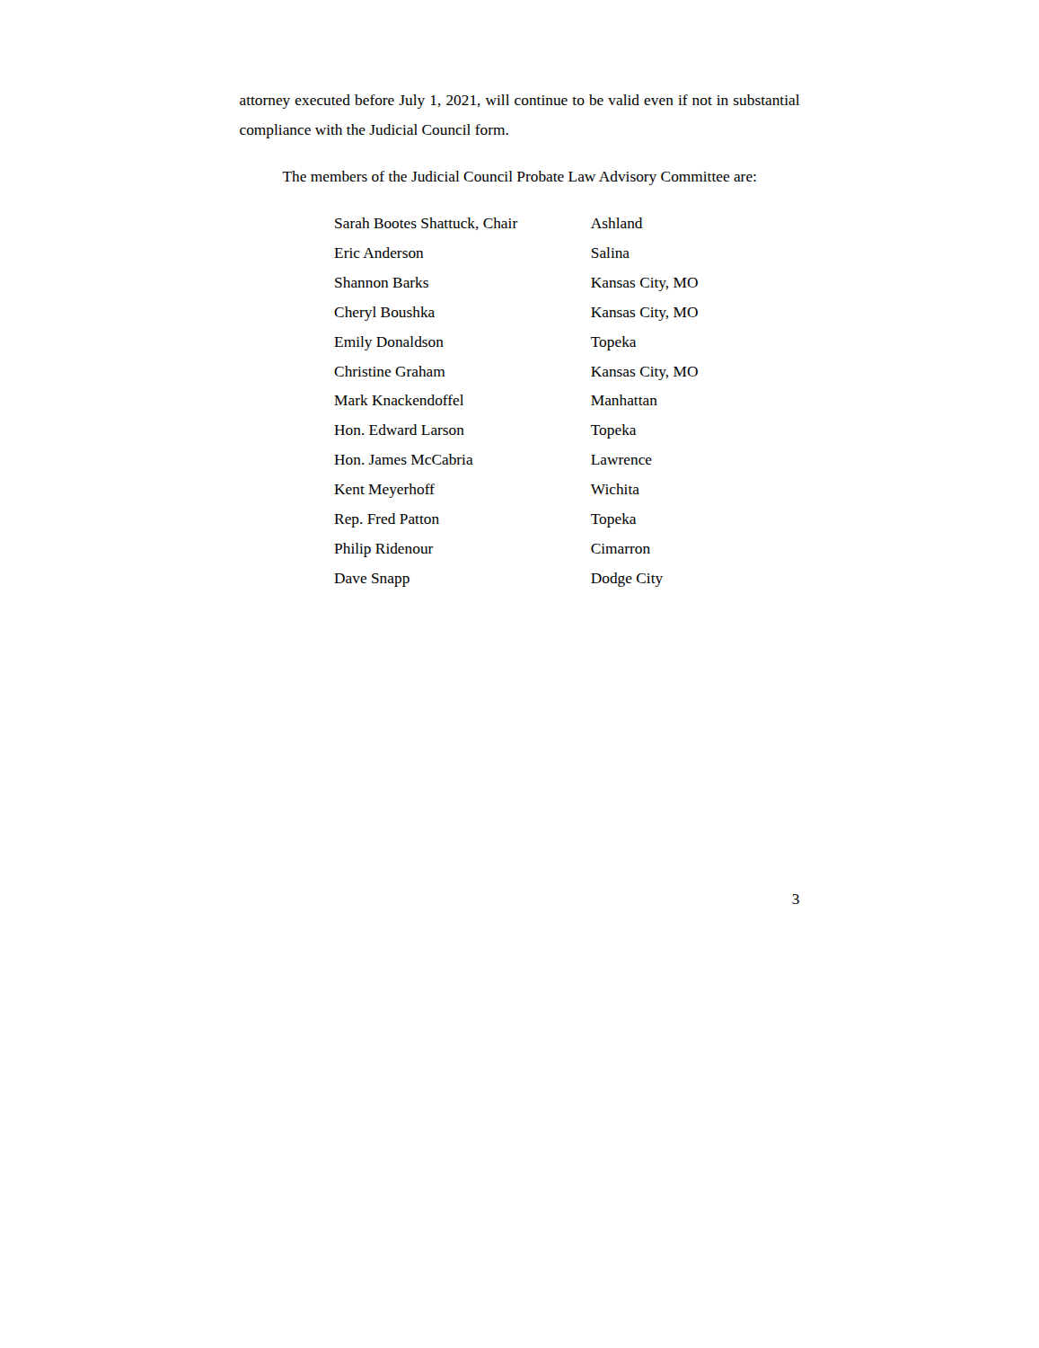attorney executed before July 1, 2021, will continue to be valid even if not in substantial compliance with the Judicial Council form.
The members of the Judicial Council Probate Law Advisory Committee are:
| Sarah Bootes Shattuck, Chair | Ashland |
| Eric Anderson | Salina |
| Shannon Barks | Kansas City, MO |
| Cheryl Boushka | Kansas City, MO |
| Emily Donaldson | Topeka |
| Christine Graham | Kansas City, MO |
| Mark Knackendoffel | Manhattan |
| Hon. Edward Larson | Topeka |
| Hon. James McCabria | Lawrence |
| Kent Meyerhoff | Wichita |
| Rep. Fred Patton | Topeka |
| Philip Ridenour | Cimarron |
| Dave Snapp | Dodge City |
3